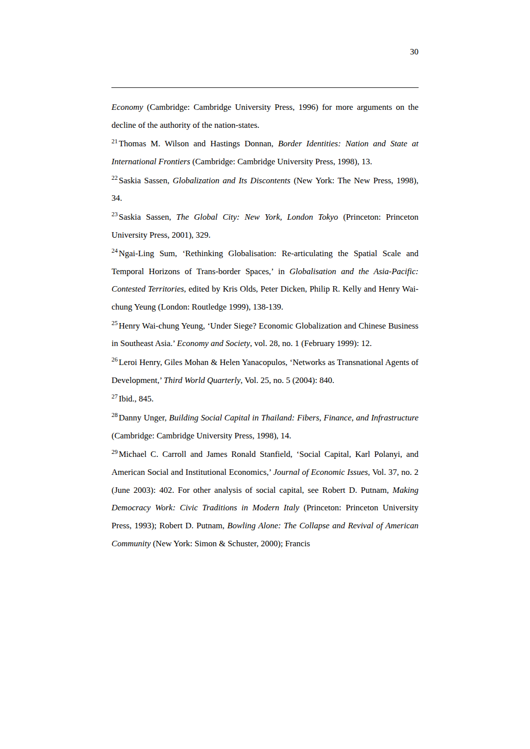30
Economy (Cambridge: Cambridge University Press, 1996) for more arguments on the decline of the authority of the nation-states.
21Thomas M. Wilson and Hastings Donnan, Border Identities: Nation and State at International Frontiers (Cambridge: Cambridge University Press, 1998), 13.
22Saskia Sassen, Globalization and Its Discontents (New York: The New Press, 1998), 34.
23Saskia Sassen, The Global City: New York, London Tokyo (Princeton: Princeton University Press, 2001), 329.
24Ngai-Ling Sum, ‘Rethinking Globalisation: Re-articulating the Spatial Scale and Temporal Horizons of Trans-border Spaces,’ in Globalisation and the Asia-Pacific: Contested Territories, edited by Kris Olds, Peter Dicken, Philip R. Kelly and Henry Wai-chung Yeung (London: Routledge 1999), 138-139.
25Henry Wai-chung Yeung, ‘Under Siege? Economic Globalization and Chinese Business in Southeast Asia.’ Economy and Society, vol. 28, no. 1 (February 1999): 12.
26Leroi Henry, Giles Mohan & Helen Yanacopulos, ‘Networks as Transnational Agents of Development,’ Third World Quarterly, Vol. 25, no. 5 (2004): 840.
27Ibid., 845.
28Danny Unger, Building Social Capital in Thailand: Fibers, Finance, and Infrastructure (Cambridge: Cambridge University Press, 1998), 14.
29Michael C. Carroll and James Ronald Stanfield, ‘Social Capital, Karl Polanyi, and American Social and Institutional Economics,’ Journal of Economic Issues, Vol. 37, no. 2 (June 2003): 402. For other analysis of social capital, see Robert D. Putnam, Making Democracy Work: Civic Traditions in Modern Italy (Princeton: Princeton University Press, 1993); Robert D. Putnam, Bowling Alone: The Collapse and Revival of American Community (New York: Simon & Schuster, 2000); Francis